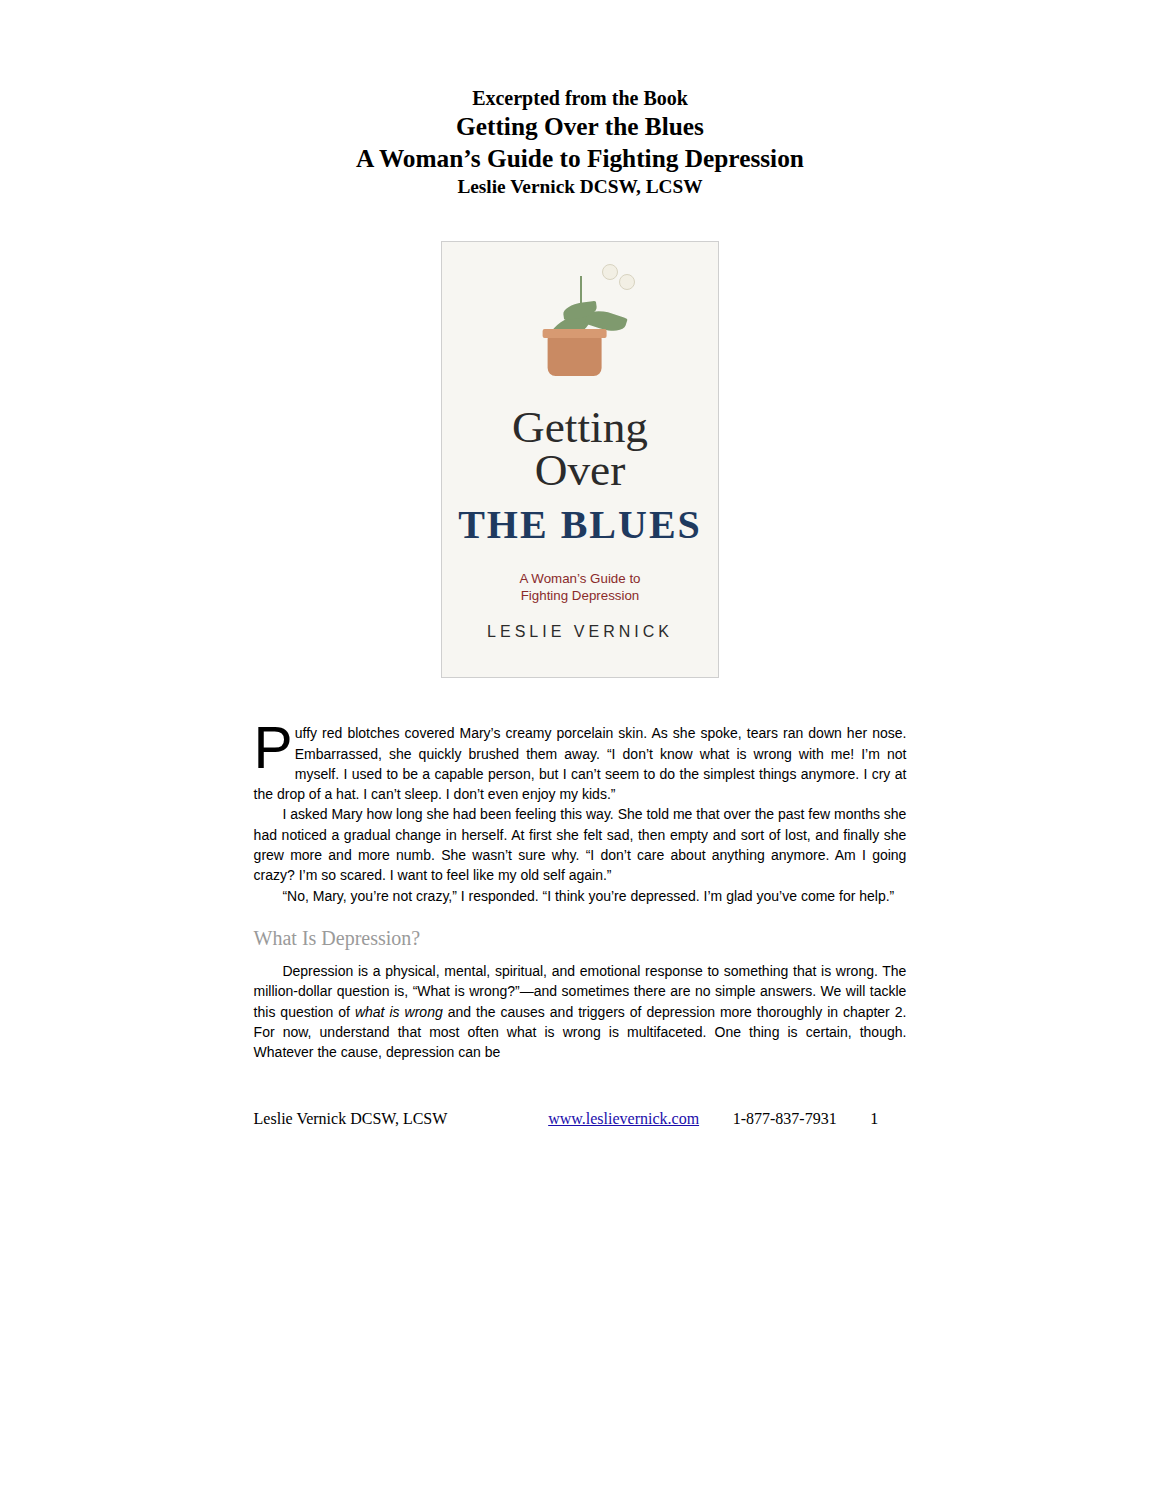Excerpted from the Book
Getting Over the Blues
A Woman’s Guide to Fighting Depression
Leslie Vernick DCSW, LCSW
Getting
Over
THE BLUES
A Woman’s Guide to
Fighting Depression
LESLIE VERNICK
Puffy red blotches covered Mary’s creamy porcelain skin. As she spoke, tears ran down her nose. Embarrassed, she quickly brushed them away. “I don’t know what is wrong with me! I’m not myself. I used to be a capable person, but I can’t seem to do the simplest things anymore. I cry at the drop of a hat. I can’t sleep. I don’t even enjoy my kids.”
I asked Mary how long she had been feeling this way. She told me that over the past few months she had noticed a gradual change in herself. At first she felt sad, then empty and sort of lost, and finally she grew more and more numb. She wasn’t sure why. “I don’t care about anything anymore. Am I going crazy? I’m so scared. I want to feel like my old self again.”
“No, Mary, you’re not crazy,” I responded. “I think you’re depressed. I’m glad you’ve come for help.”
What Is Depression?
Depression is a physical, mental, spiritual, and emotional response to something that is wrong. The million-dollar question is, “What is wrong?”—and sometimes there are no simple answers. We will tackle this question of what is wrong and the causes and triggers of depression more thoroughly in chapter 2. For now, understand that most often what is wrong is multifaceted. One thing is certain, though. Whatever the cause, depression can be
Leslie Vernick DCSW, LCSW www.leslievernick.com 1-877-837-7931 1